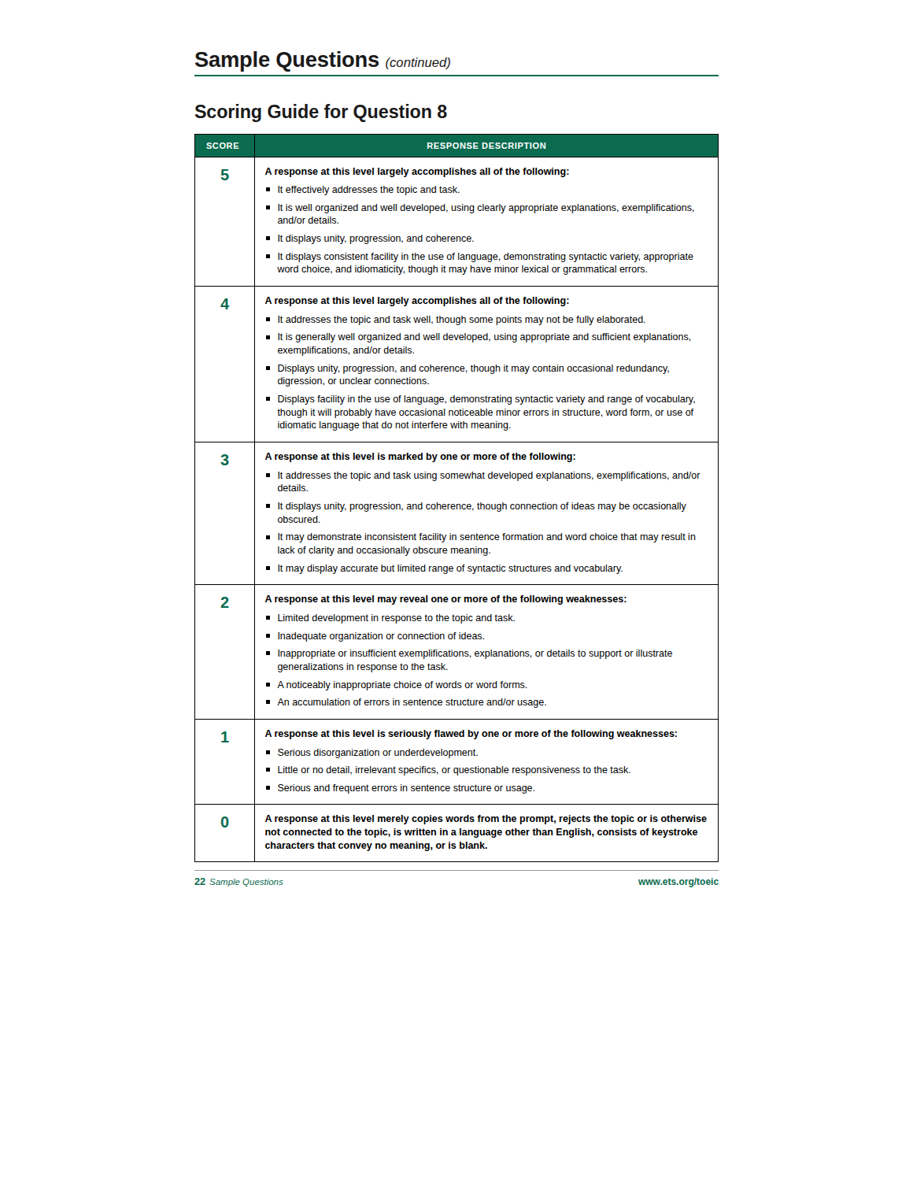Sample Questions (continued)
Scoring Guide for Question 8
| SCORE | RESPONSE DESCRIPTION |
| --- | --- |
| 5 | A response at this level largely accomplishes all of the following: It effectively addresses the topic and task. It is well organized and well developed, using clearly appropriate explanations, exemplifications, and/or details. It displays unity, progression, and coherence. It displays consistent facility in the use of language, demonstrating syntactic variety, appropriate word choice, and idiomaticity, though it may have minor lexical or grammatical errors. |
| 4 | A response at this level largely accomplishes all of the following: It addresses the topic and task well, though some points may not be fully elaborated. It is generally well organized and well developed, using appropriate and sufficient explanations, exemplifications, and/or details. Displays unity, progression, and coherence, though it may contain occasional redundancy, digression, or unclear connections. Displays facility in the use of language, demonstrating syntactic variety and range of vocabulary, though it will probably have occasional noticeable minor errors in structure, word form, or use of idiomatic language that do not interfere with meaning. |
| 3 | A response at this level is marked by one or more of the following: It addresses the topic and task using somewhat developed explanations, exemplifications, and/or details. It displays unity, progression, and coherence, though connection of ideas may be occasionally obscured. It may demonstrate inconsistent facility in sentence formation and word choice that may result in lack of clarity and occasionally obscure meaning. It may display accurate but limited range of syntactic structures and vocabulary. |
| 2 | A response at this level may reveal one or more of the following weaknesses: Limited development in response to the topic and task. Inadequate organization or connection of ideas. Inappropriate or insufficient exemplifications, explanations, or details to support or illustrate generalizations in response to the task. A noticeably inappropriate choice of words or word forms. An accumulation of errors in sentence structure and/or usage. |
| 1 | A response at this level is seriously flawed by one or more of the following weaknesses: Serious disorganization or underdevelopment. Little or no detail, irrelevant specifics, or questionable responsiveness to the task. Serious and frequent errors in sentence structure or usage. |
| 0 | A response at this level merely copies words from the prompt, rejects the topic or is otherwise not connected to the topic, is written in a language other than English, consists of keystroke characters that convey no meaning, or is blank. |
22 Sample Questions
www.ets.org/toeic